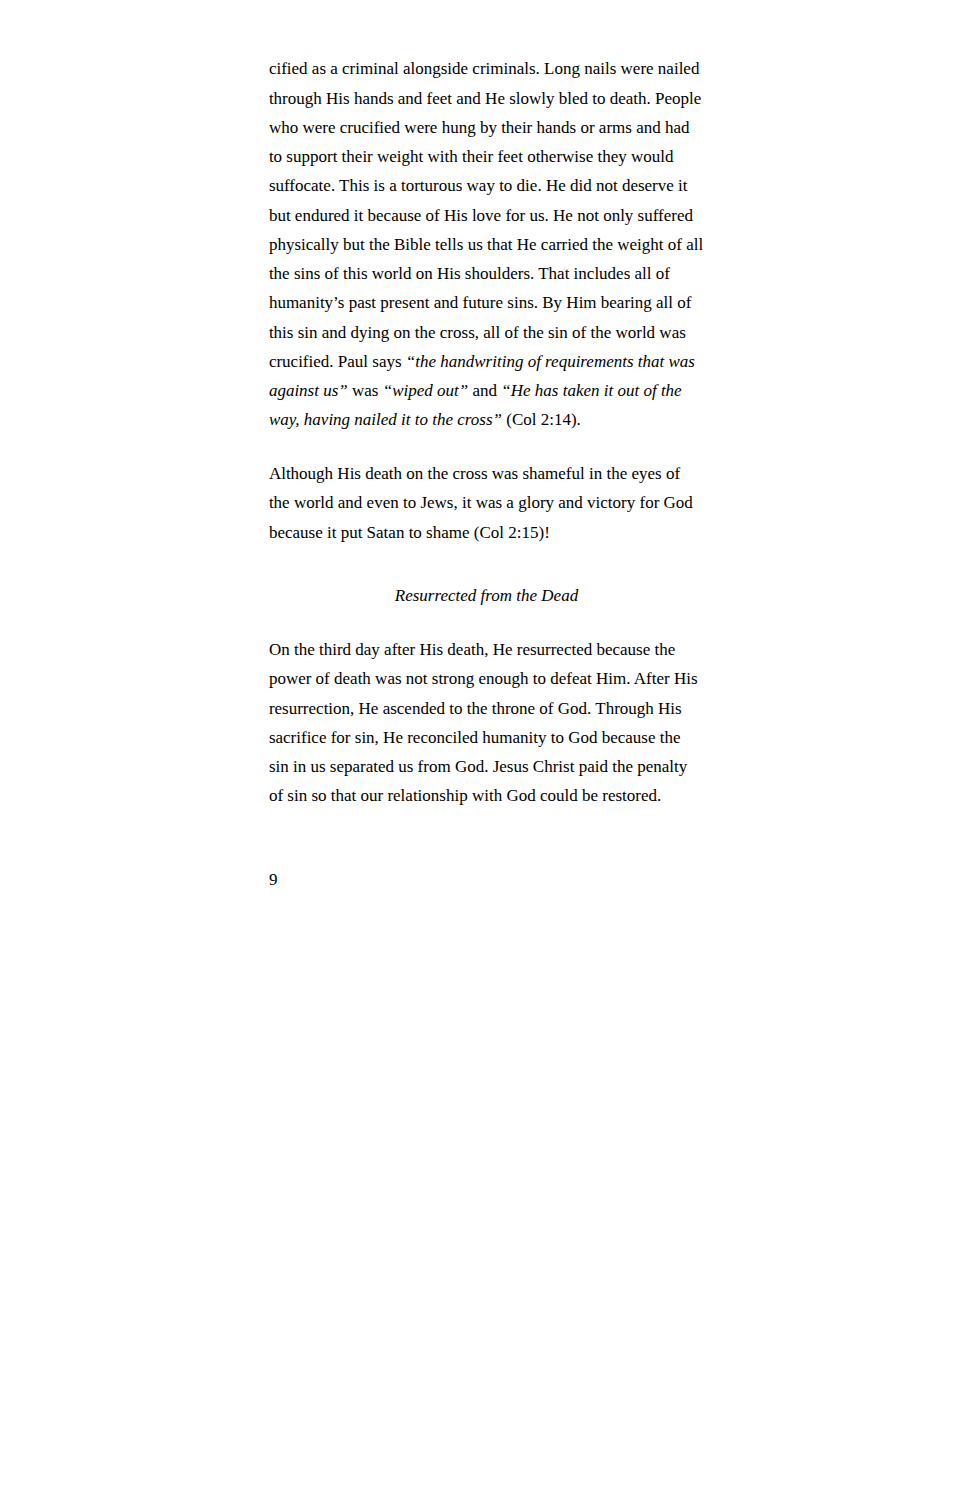cified as a criminal alongside criminals. Long nails were nailed through His hands and feet and He slowly bled to death. People who were crucified were hung by their hands or arms and had to support their weight with their feet otherwise they would suffocate. This is a torturous way to die. He did not deserve it but endured it because of His love for us. He not only suffered physically but the Bible tells us that He carried the weight of all the sins of this world on His shoulders. That includes all of humanity’s past present and future sins. By Him bearing all of this sin and dying on the cross, all of the sin of the world was crucified. Paul says “the handwriting of requirements that was against us” was “wiped out” and “He has taken it out of the way, having nailed it to the cross” (Col 2:14).
Although His death on the cross was shameful in the eyes of the world and even to Jews, it was a glory and victory for God because it put Satan to shame (Col 2:15)!
Resurrected from the Dead
On the third day after His death, He resurrected because the power of death was not strong enough to defeat Him. After His resurrection, He ascended to the throne of God. Through His sacrifice for sin, He reconciled humanity to God because the sin in us separated us from God. Jesus Christ paid the penalty of sin so that our relationship with God could be restored.
9